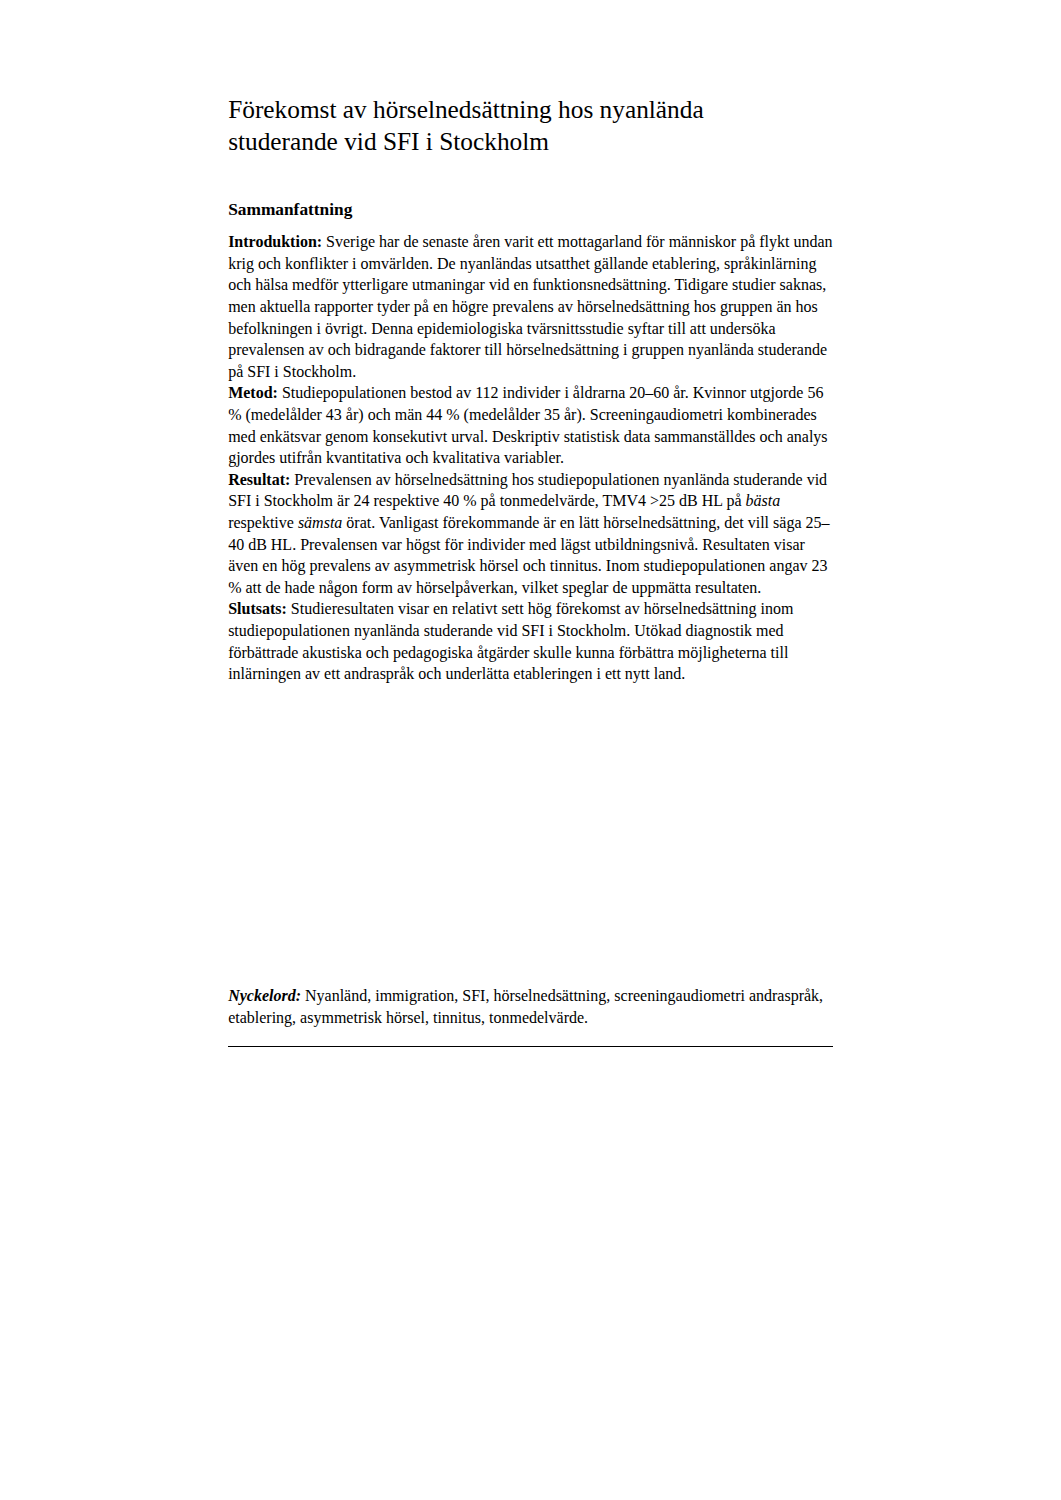Förekomst av hörselnedsättning hos nyanlända
studerande vid SFI i Stockholm
Sammanfattning
Introduktion: Sverige har de senaste åren varit ett mottagarland för människor på flykt undan krig och konflikter i omvärlden. De nyanländas utsatthet gällande etablering, språkinlärning och hälsa medför ytterligare utmaningar vid en funktionsnedsättning. Tidigare studier saknas, men aktuella rapporter tyder på en högre prevalens av hörselnedsättning hos gruppen än hos befolkningen i övrigt. Denna epidemiologiska tvärsnittsstudie syftar till att undersöka prevalensen av och bidragande faktorer till hörselnedsättning i gruppen nyanlända studerande på SFI i Stockholm.
Metod: Studiepopulationen bestod av 112 individer i åldrarna 20–60 år. Kvinnor utgjorde 56 % (medelålder 43 år) och män 44 % (medelålder 35 år). Screeningaudiometri kombinerades med enkätsvar genom konsekutivt urval. Deskriptiv statistisk data sammanställdes och analys gjordes utifrån kvantitativa och kvalitativa variabler.
Resultat: Prevalensen av hörselnedsättning hos studiepopulationen nyanlända studerande vid SFI i Stockholm är 24 respektive 40 % på tonmedelvärde, TMV4 >25 dB HL på bästa respektive sämsta örat. Vanligast förekommande är en lätt hörselnedsättning, det vill säga 25–40 dB HL. Prevalensen var högst för individer med lägst utbildningsnivå. Resultaten visar även en hög prevalens av asymmetrisk hörsel och tinnitus. Inom studiepopulationen angav 23 % att de hade någon form av hörselpåverkan, vilket speglar de uppmätta resultaten.
Slutsats: Studieresultaten visar en relativt sett hög förekomst av hörselnedsättning inom studiepopulationen nyanlända studerande vid SFI i Stockholm. Utökad diagnostik med förbättrade akustiska och pedagogiska åtgärder skulle kunna förbättra möjligheterna till inlärningen av ett andraspråk och underlätta etableringen i ett nytt land.
Nyckelord: Nyanländ, immigration, SFI, hörselnedsättning, screeningaudiometri andraspråk, etablering, asymmetrisk hörsel, tinnitus, tonmedelvärde.